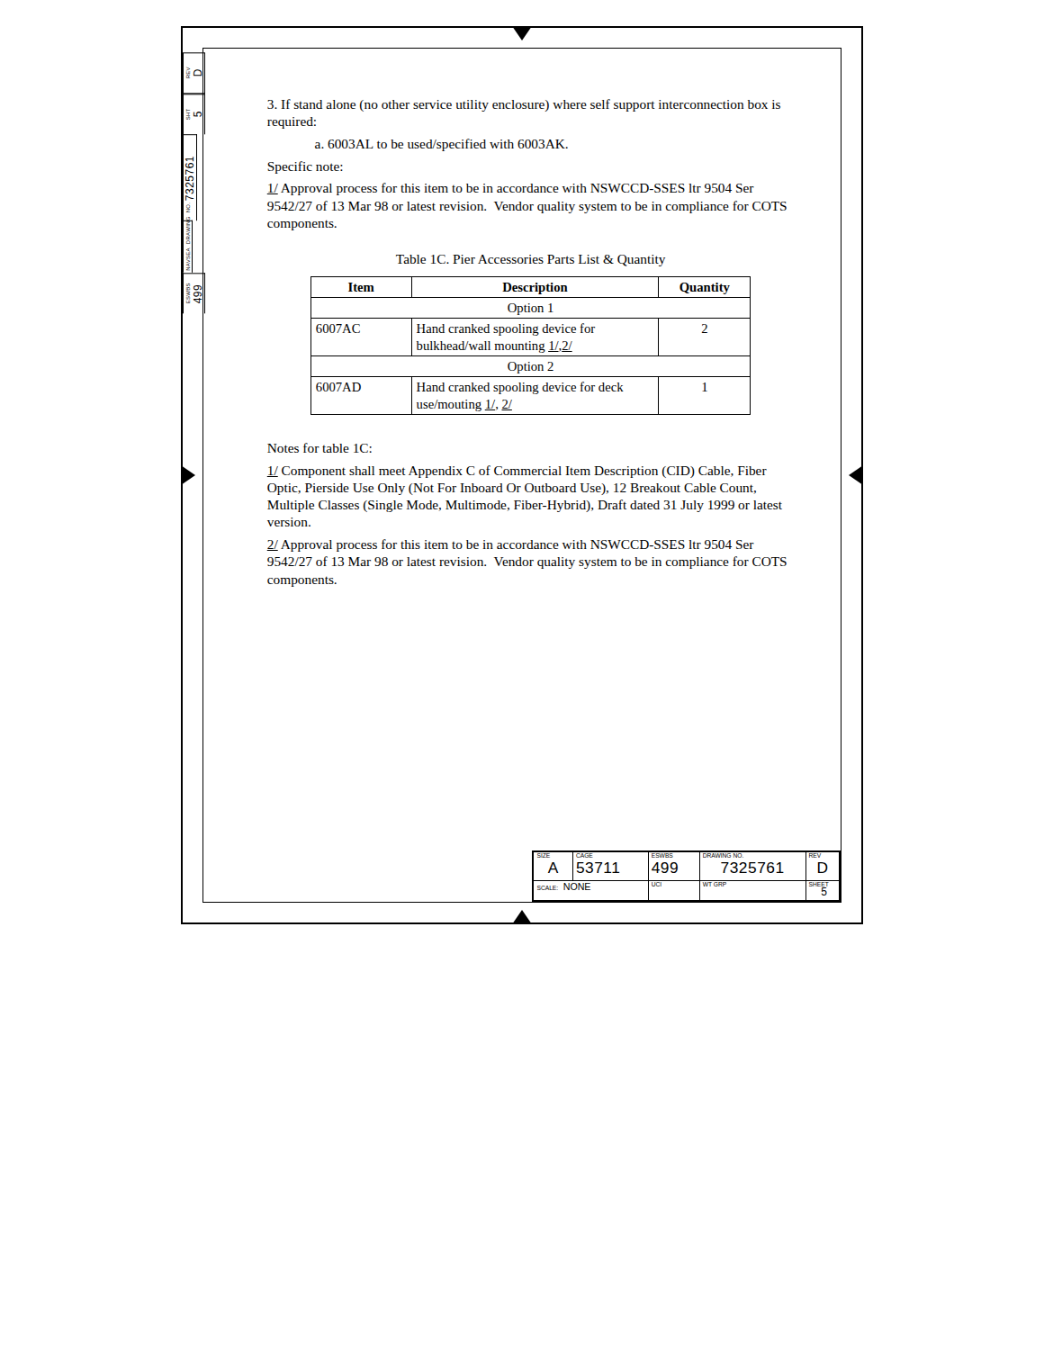REV
D
SHT
5
7325761
NAVSEA DRAWING NO.
ESWBS
499
3. If stand alone (no other service utility enclosure) where self support interconnection box is required:
a. 6003AL to be used/specified with 6003AK.
Specific note:
1/ Approval process for this item to be in accordance with NSWCCD-SSES ltr 9504 Ser 9542/27 of 13 Mar 98 or latest revision. Vendor quality system to be in compliance for COTS components.
Table 1C. Pier Accessories Parts List & Quantity
| Item | Description | Quantity |
| --- | --- | --- |
| Option 1 |
| 6007AC | Hand cranked spooling device for bulkhead/wall mounting 1/ , 2/ | 2 |
| Option 2 |
| 6007AD | Hand cranked spooling device for deck use/mouting 1/ , 2/ | 1 |
Notes for table 1C:
1/ Component shall meet Appendix C of Commercial Item Description (CID) Cable, Fiber Optic, Pierside Use Only (Not For Inboard Or Outboard Use), 12 Breakout Cable Count, Multiple Classes (Single Mode, Multimode, Fiber-Hybrid), Draft dated 31 July 1999 or latest version.
2/ Approval process for this item to be in accordance with NSWCCD-SSES ltr 9504 Ser 9542/27 of 13 Mar 98 or latest revision. Vendor quality system to be in compliance for COTS components.
| SIZE A | CAGE 53711 | ESWBS 499 | DRAWING NO. 7325761 | REV D |
| SCALE: NONE | UCI | WT GRP | SHEET |
5